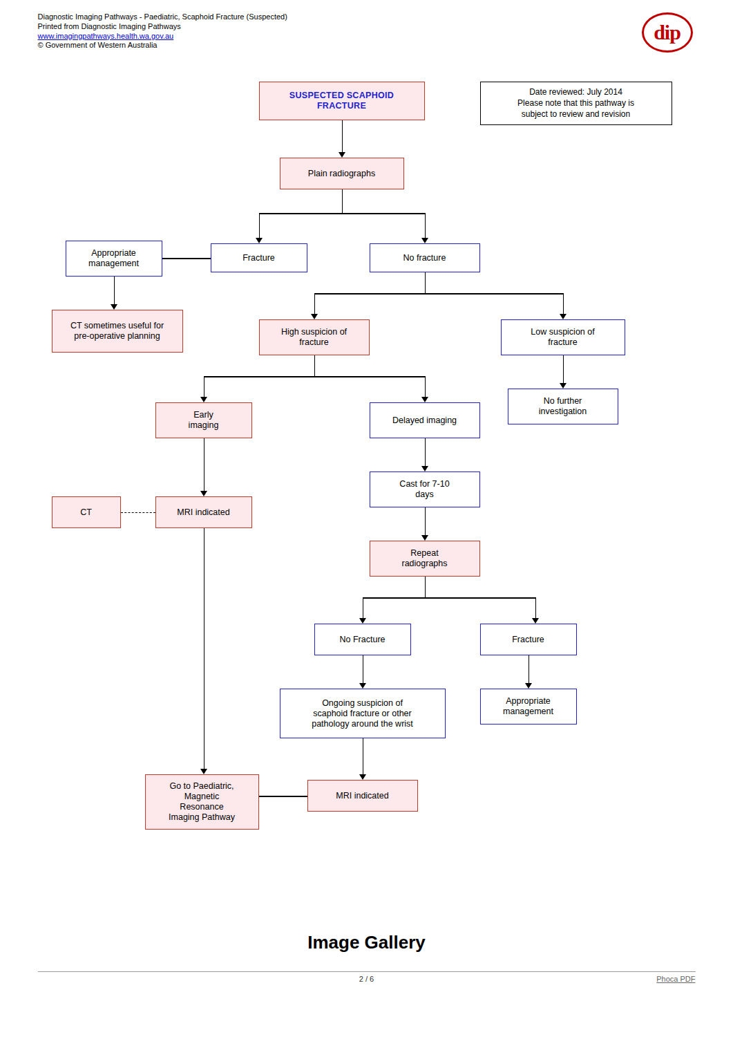Diagnostic Imaging Pathways - Paediatric, Scaphoid Fracture (Suspected)
Printed from Diagnostic Imaging Pathways
www.imagingpathways.health.wa.gov.au
© Government of Western Australia
dip
Date reviewed: July 2014
Please note that this pathway is
subject to review and revision
SUSPECTED SCAPHOID
FRACTURE
Plain radiographs
Fracture
No fracture
Appropriate
management
CT sometimes useful for
pre-operative planning
High suspicion of
fracture
Low suspicion of
fracture
No further
investigation
Early
imaging
Delayed imaging
MRI indicated
CT
Cast for 7-10
days
Repeat
radiographs
No Fracture
Fracture
Appropriate
management
Ongoing suspicion of
scaphoid fracture or other
pathology around the wrist
MRI indicated
Go to Paediatric,
Magnetic
Resonance
Imaging Pathway
Image Gallery
2 / 6
Phoca PDF